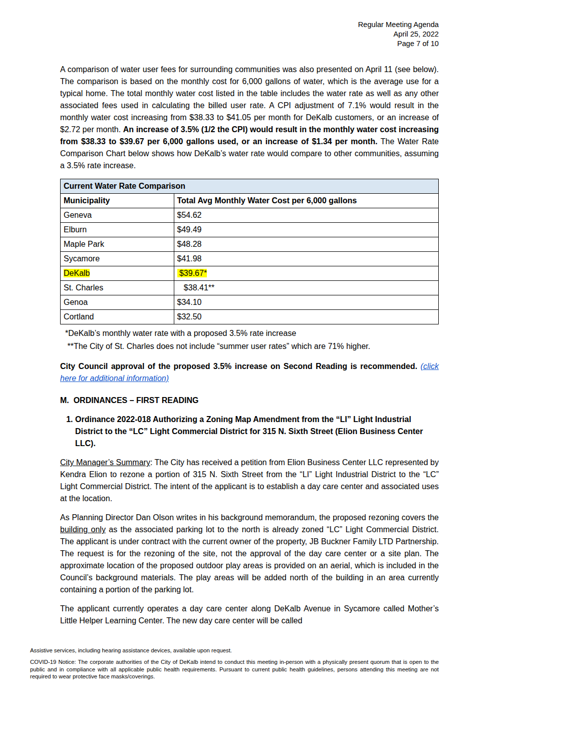Regular Meeting Agenda
April 25, 2022
Page 7 of 10
A comparison of water user fees for surrounding communities was also presented on April 11 (see below). The comparison is based on the monthly cost for 6,000 gallons of water, which is the average use for a typical home. The total monthly water cost listed in the table includes the water rate as well as any other associated fees used in calculating the billed user rate. A CPI adjustment of 7.1% would result in the monthly water cost increasing from $38.33 to $41.05 per month for DeKalb customers, or an increase of $2.72 per month. An increase of 3.5% (1/2 the CPI) would result in the monthly water cost increasing from $38.33 to $39.67 per 6,000 gallons used, or an increase of $1.34 per month. The Water Rate Comparison Chart below shows how DeKalb’s water rate would compare to other communities, assuming a 3.5% rate increase.
| Current Water Rate Comparison |
| --- |
| Municipality | Total Avg Monthly Water Cost per 6,000 gallons |
| Geneva | $54.62 |
| Elburn | $49.49 |
| Maple Park | $48.28 |
| Sycamore | $41.98 |
| DeKalb | $39.67* |
| St. Charles | $38.41** |
| Genoa | $34.10 |
| Cortland | $32.50 |
*DeKalb’s monthly water rate with a proposed 3.5% rate increase
**The City of St. Charles does not include “summer user rates” which are 71% higher.
City Council approval of the proposed 3.5% increase on Second Reading is recommended. (click here for additional information)
M. ORDINANCES – FIRST READING
Ordinance 2022-018 Authorizing a Zoning Map Amendment from the “LI” Light Industrial District to the “LC” Light Commercial District for 315 N. Sixth Street (Elion Business Center LLC).
City Manager’s Summary: The City has received a petition from Elion Business Center LLC represented by Kendra Elion to rezone a portion of 315 N. Sixth Street from the “LI” Light Industrial District to the “LC” Light Commercial District. The intent of the applicant is to establish a day care center and associated uses at the location.
As Planning Director Dan Olson writes in his background memorandum, the proposed rezoning covers the building only as the associated parking lot to the north is already zoned “LC” Light Commercial District. The applicant is under contract with the current owner of the property, JB Buckner Family LTD Partnership. The request is for the rezoning of the site, not the approval of the day care center or a site plan. The approximate location of the proposed outdoor play areas is provided on an aerial, which is included in the Council’s background materials. The play areas will be added north of the building in an area currently containing a portion of the parking lot.
The applicant currently operates a day care center along DeKalb Avenue in Sycamore called Mother’s Little Helper Learning Center. The new day care center will be called
Assistive services, including hearing assistance devices, available upon request.
COVID-19 Notice: The corporate authorities of the City of DeKalb intend to conduct this meeting in-person with a physically present quorum that is open to the public and in compliance with all applicable public health requirements. Pursuant to current public health guidelines, persons attending this meeting are not required to wear protective face masks/coverings.